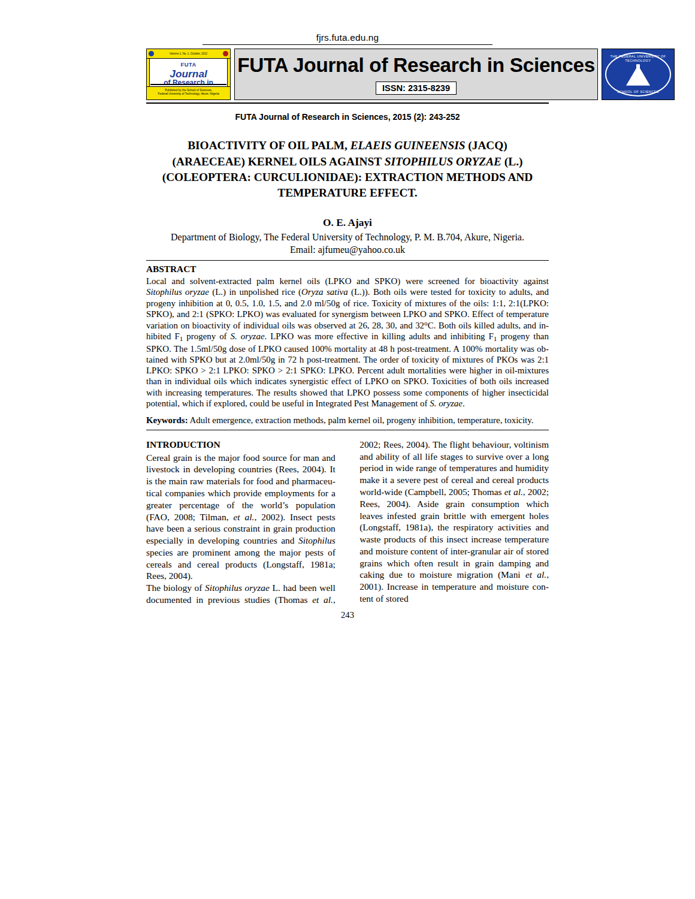fjrs.futa.edu.ng
Volume 1, No. 1, October, 2012
FUTA
Journal
of Research in
Sciences
Published by the School of Sciences,
Federal University of Technology, Akure, Nigeria
FUTA Journal of Research in Sciences
ISSN: 2315-8239
THE FEDERAL UNIVERSITY OF TECHNOLOGY
SCHOOL OF SCIENCES
FUTA Journal of Research in Sciences, 2015 (2): 243-252
Bioactivity of Oil Palm, Elaeis guineensis (Jacq)
(Araeceae) Kernel Oils Against Sitophilus oryzae (L.)
(Coleoptera: Curculionidae): Extraction Methods and
Temperature Effect.
O. E. Ajayi
Department of Biology, The Federal University of Technology, P. M. B.704, Akure, Nigeria.
Email: ajfumeu@yahoo.co.uk
ABSTRACT
Local and solvent-extracted palm kernel oils (LPKO and SPKO) were screened for bioactivity against Sitophilus oryzae (L.) in unpolished rice (Oryza sativa (L.)). Both oils were tested for toxicity to adults, and progeny inhibition at 0, 0.5, 1.0, 1.5, and 2.0 ml/50g of rice. Toxicity of mixtures of the oils: 1:1, 2:1(LPKO: SPKO), and 2:1 (SPKO: LPKO) was evaluated for synergism between LPKO and SPKO. Effect of temperature variation on bioactivity of individual oils was observed at 26, 28, 30, and 32oC. Both oils killed adults, and inhibited F1 progeny of S. oryzae. LPKO was more effective in killing adults and inhibiting F1 progeny than SPKO. The 1.5ml/50g dose of LPKO caused 100% mortality at 48 h post-treatment. A 100% mortality was obtained with SPKO but at 2.0ml/50g in 72 h post-treatment. The order of toxicity of mixtures of PKOs was 2:1 LPKO: SPKO > 2:1 LPKO: SPKO > 2:1 SPKO: LPKO. Percent adult mortalities were higher in oil-mixtures than in individual oils which indicates synergistic effect of LPKO on SPKO. Toxicities of both oils increased with increasing temperatures. The results showed that LPKO possess some components of higher insecticidal potential, which if explored, could be useful in Integrated Pest Management of S. oryzae.
Keywords: Adult emergence, extraction methods, palm kernel oil, progeny inhibition, temperature, toxicity.
Introduction
Cereal grain is the major food source for man and livestock in developing countries (Rees, 2004). It is the main raw materials for food and pharmaceutical companies which provide employments for a greater percentage of the world’s population (FAO, 2008; Tilman, et al., 2002). Insect pests have been a serious constraint in grain production especially in developing countries and Sitophilus species are prominent among the major pests of cereals and cereal products (Longstaff, 1981a; Rees, 2004).
The biology of Sitophilus oryzae L. had been well documented in previous studies (Thomas et al., 2002; Rees, 2004). The flight behaviour, voltinism and ability of all life stages to survive over a long period in wide range of temperatures and humidity make it a severe pest of cereal and cereal products world-wide (Campbell, 2005; Thomas et al., 2002; Rees, 2004). Aside grain consumption which leaves infested grain brittle with emergent holes (Longstaff, 1981a), the respiratory activities and waste products of this insect increase temperature and moisture content of inter-granular air of stored grains which often result in grain damping and caking due to moisture migration (Mani et al., 2001). Increase in temperature and moisture content of stored
243